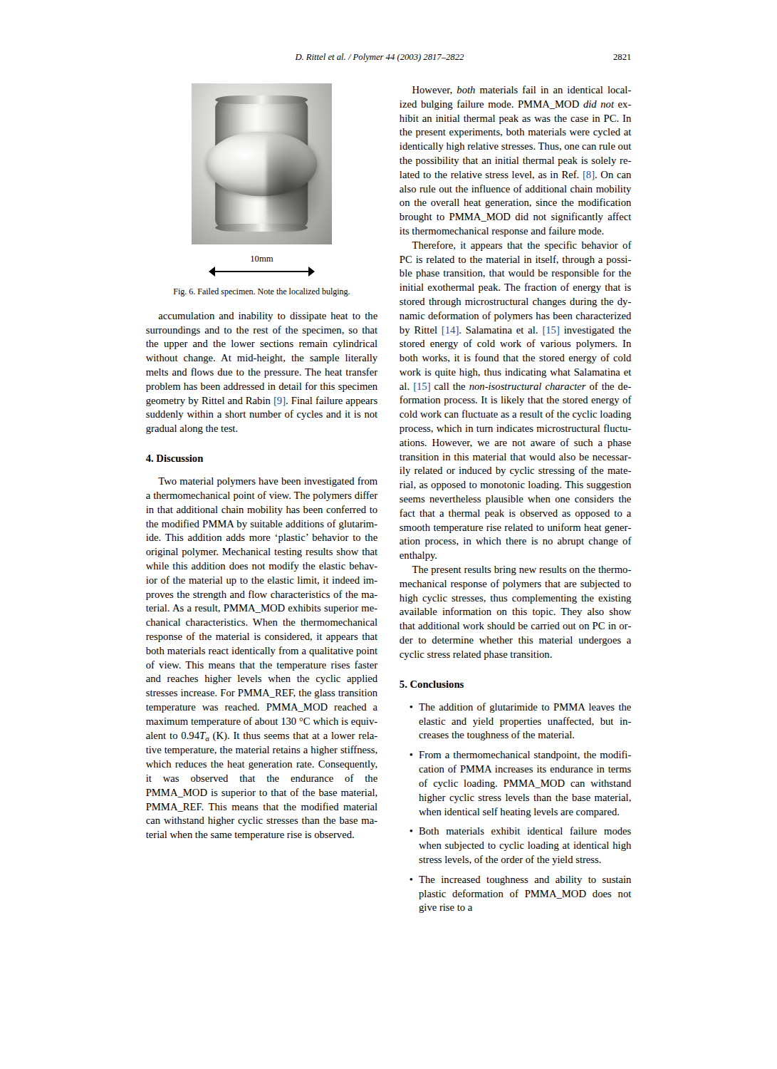D. Rittel et al. / Polymer 44 (2003) 2817–2822 2821
10mm
Fig. 6. Failed specimen. Note the localized bulging.
accumulation and inability to dissipate heat to the surroundings and to the rest of the specimen, so that the upper and the lower sections remain cylindrical without change. At mid-height, the sample literally melts and flows due to the pressure. The heat transfer problem has been addressed in detail for this specimen geometry by Rittel and Rabin [9]. Final failure appears suddenly within a short number of cycles and it is not gradual along the test.
4. Discussion
Two material polymers have been investigated from a thermomechanical point of view. The polymers differ in that additional chain mobility has been conferred to the modified PMMA by suitable additions of glutarimide. This addition adds more ‘plastic’ behavior to the original polymer. Mechanical testing results show that while this addition does not modify the elastic behavior of the material up to the elastic limit, it indeed improves the strength and flow characteristics of the material. As a result, PMMA_MOD exhibits superior mechanical characteristics. When the thermomechanical response of the material is considered, it appears that both materials react identically from a qualitative point of view. This means that the temperature rises faster and reaches higher levels when the cyclic applied stresses increase. For PMMA_REF, the glass transition temperature was reached. PMMA_MOD reached a maximum temperature of about 130 °C which is equivalent to 0.94Tα (K). It thus seems that at a lower relative temperature, the material retains a higher stiffness, which reduces the heat generation rate. Consequently, it was observed that the endurance of the PMMA_MOD is superior to that of the base material, PMMA_REF. This means that the modified material can withstand higher cyclic stresses than the base material when the same temperature rise is observed.
However, both materials fail in an identical localized bulging failure mode. PMMA_MOD did not exhibit an initial thermal peak as was the case in PC. In the present experiments, both materials were cycled at identically high relative stresses. Thus, one can rule out the possibility that an initial thermal peak is solely related to the relative stress level, as in Ref. [8]. On can also rule out the influence of additional chain mobility on the overall heat generation, since the modification brought to PMMA_MOD did not significantly affect its thermomechanical response and failure mode.
Therefore, it appears that the specific behavior of PC is related to the material in itself, through a possible phase transition, that would be responsible for the initial exothermal peak. The fraction of energy that is stored through microstructural changes during the dynamic deformation of polymers has been characterized by Rittel [14]. Salamatina et al. [15] investigated the stored energy of cold work of various polymers. In both works, it is found that the stored energy of cold work is quite high, thus indicating what Salamatina et al. [15] call the non-isostructural character of the deformation process. It is likely that the stored energy of cold work can fluctuate as a result of the cyclic loading process, which in turn indicates microstructural fluctuations. However, we are not aware of such a phase transition in this material that would also be necessarily related or induced by cyclic stressing of the material, as opposed to monotonic loading. This suggestion seems nevertheless plausible when one considers the fact that a thermal peak is observed as opposed to a smooth temperature rise related to uniform heat generation process, in which there is no abrupt change of enthalpy.
The present results bring new results on the thermomechanical response of polymers that are subjected to high cyclic stresses, thus complementing the existing available information on this topic. They also show that additional work should be carried out on PC in order to determine whether this material undergoes a cyclic stress related phase transition.
5. Conclusions
The addition of glutarimide to PMMA leaves the elastic and yield properties unaffected, but increases the toughness of the material.
From a thermomechanical standpoint, the modification of PMMA increases its endurance in terms of cyclic loading. PMMA_MOD can withstand higher cyclic stress levels than the base material, when identical self heating levels are compared.
Both materials exhibit identical failure modes when subjected to cyclic loading at identical high stress levels, of the order of the yield stress.
The increased toughness and ability to sustain plastic deformation of PMMA_MOD does not give rise to a